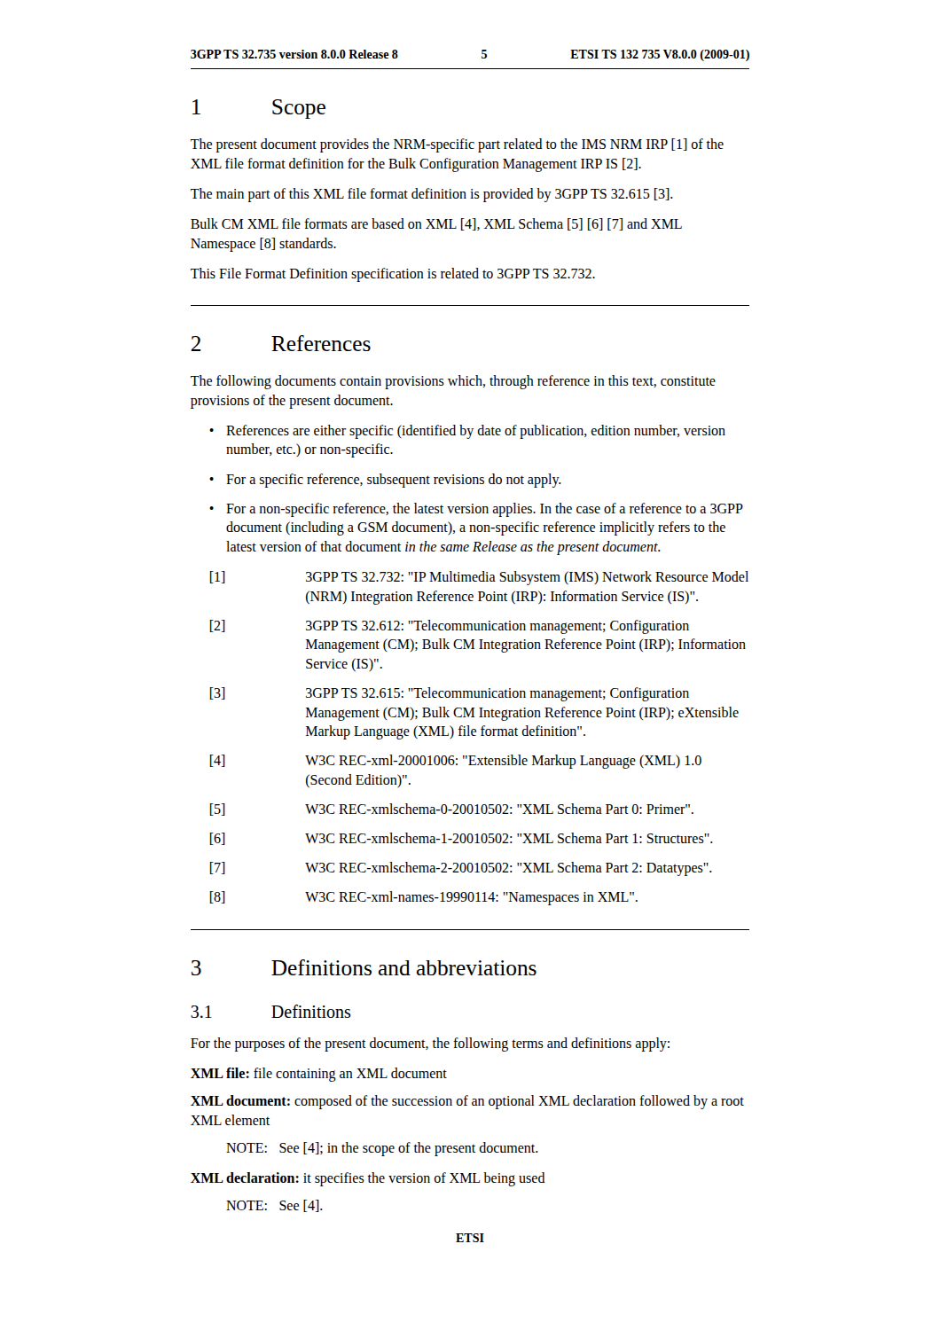3GPP TS 32.735 version 8.0.0 Release 8
5
ETSI TS 132 735 V8.0.0 (2009-01)
1 Scope
The present document provides the NRM-specific part related to the IMS NRM IRP [1] of the XML file format definition for the Bulk Configuration Management IRP IS [2].
The main part of this XML file format definition is provided by 3GPP TS 32.615 [3].
Bulk CM XML file formats are based on XML [4], XML Schema [5] [6] [7] and XML Namespace [8] standards.
This File Format Definition specification is related to 3GPP TS 32.732.
2 References
The following documents contain provisions which, through reference in this text, constitute provisions of the present document.
References are either specific (identified by date of publication, edition number, version number, etc.) or non-specific.
For a specific reference, subsequent revisions do not apply.
For a non-specific reference, the latest version applies. In the case of a reference to a 3GPP document (including a GSM document), a non-specific reference implicitly refers to the latest version of that document in the same Release as the present document.
[1]
3GPP TS 32.732: "IP Multimedia Subsystem (IMS) Network Resource Model (NRM) Integration Reference Point (IRP): Information Service (IS)".
[2]
3GPP TS 32.612: "Telecommunication management; Configuration Management (CM); Bulk CM Integration Reference Point (IRP); Information Service (IS)".
[3]
3GPP TS 32.615: "Telecommunication management; Configuration Management (CM); Bulk CM Integration Reference Point (IRP); eXtensible Markup Language (XML) file format definition".
[4]
W3C REC-xml-20001006: "Extensible Markup Language (XML) 1.0 (Second Edition)".
[5]
W3C REC-xmlschema-0-20010502: "XML Schema Part 0: Primer".
[6]
W3C REC-xmlschema-1-20010502: "XML Schema Part 1: Structures".
[7]
W3C REC-xmlschema-2-20010502: "XML Schema Part 2: Datatypes".
[8]
W3C REC-xml-names-19990114: "Namespaces in XML".
3 Definitions and abbreviations
3.1 Definitions
For the purposes of the present document, the following terms and definitions apply:
XML file: file containing an XML document
XML document: composed of the succession of an optional XML declaration followed by a root XML element
NOTE:
See [4]; in the scope of the present document.
XML declaration: it specifies the version of XML being used
NOTE:
See [4].
ETSI